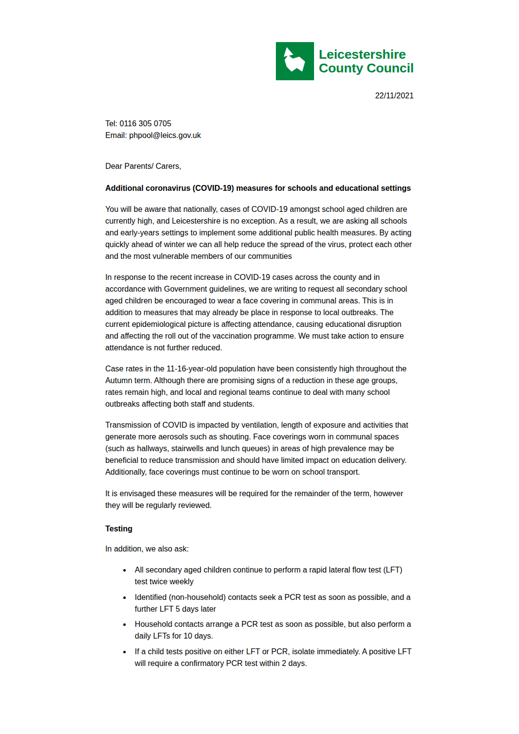Leicestershire County Council
22/11/2021
Tel: 0116 305 0705
Email: phpool@leics.gov.uk
Dear Parents/ Carers,
Additional coronavirus (COVID-19) measures for schools and educational settings
You will be aware that nationally, cases of COVID-19 amongst school aged children are currently high, and Leicestershire is no exception. As a result, we are asking all schools and early-years settings to implement some additional public health measures. By acting quickly ahead of winter we can all help reduce the spread of the virus, protect each other and the most vulnerable members of our communities
In response to the recent increase in COVID-19 cases across the county and in accordance with Government guidelines, we are writing to request all secondary school aged children be encouraged to wear a face covering in communal areas. This is in addition to measures that may already be place in response to local outbreaks. The current epidemiological picture is affecting attendance, causing educational disruption and affecting the roll out of the vaccination programme. We must take action to ensure attendance is not further reduced.
Case rates in the 11-16-year-old population have been consistently high throughout the Autumn term. Although there are promising signs of a reduction in these age groups, rates remain high, and local and regional teams continue to deal with many school outbreaks affecting both staff and students.
Transmission of COVID is impacted by ventilation, length of exposure and activities that generate more aerosols such as shouting. Face coverings worn in communal spaces (such as hallways, stairwells and lunch queues) in areas of high prevalence may be beneficial to reduce transmission and should have limited impact on education delivery. Additionally, face coverings must continue to be worn on school transport.
It is envisaged these measures will be required for the remainder of the term, however they will be regularly reviewed.
Testing
In addition, we also ask:
All secondary aged children continue to perform a rapid lateral flow test (LFT) test twice weekly
Identified (non-household) contacts seek a PCR test as soon as possible, and a further LFT 5 days later
Household contacts arrange a PCR test as soon as possible, but also perform a daily LFTs for 10 days.
If a child tests positive on either LFT or PCR, isolate immediately. A positive LFT will require a confirmatory PCR test within 2 days.